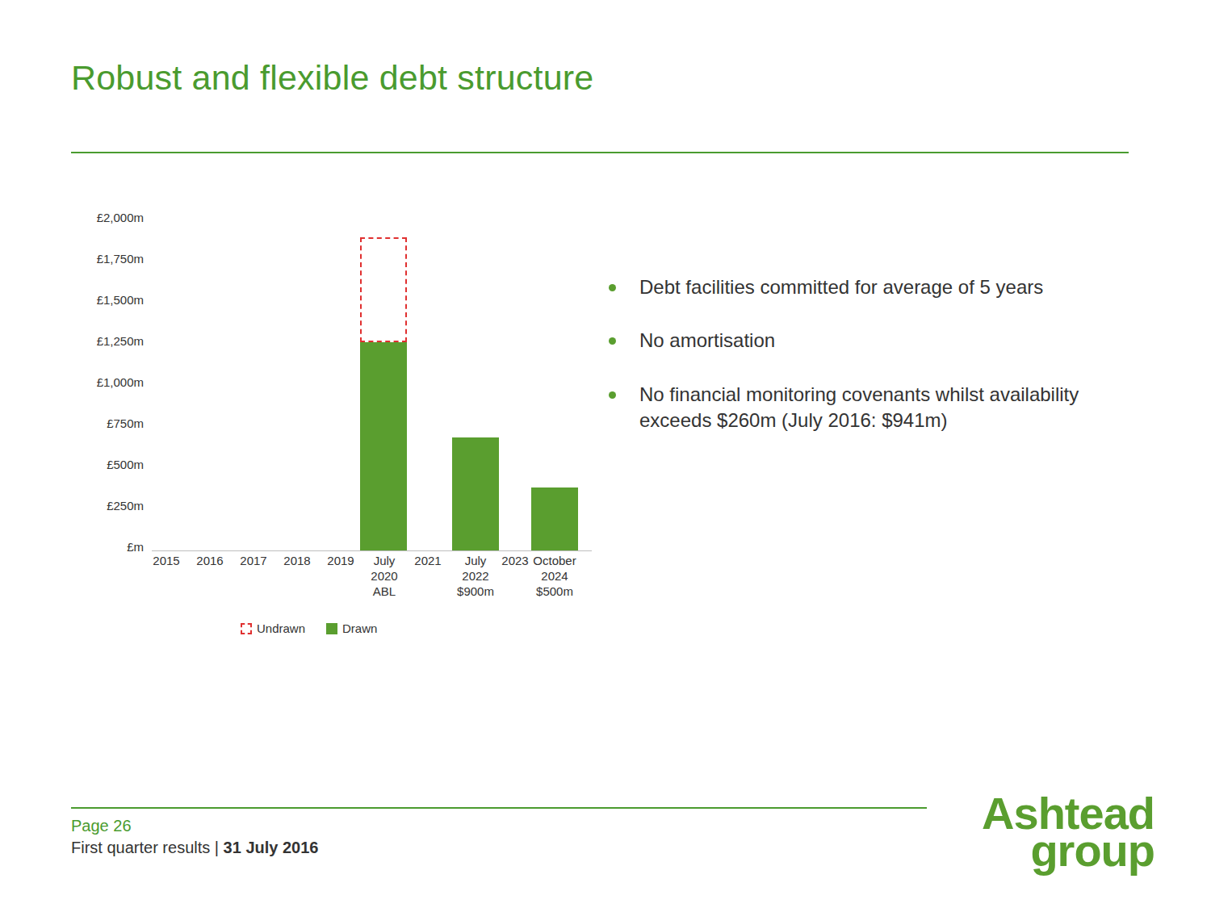Robust and flexible debt structure
£2,000m £1,750m £1,500m £1,250m £1,000m £750m £500m £250m £m
2015 2016 2017 2018 2019 July
2020
ABL 2021 July
2022
$900m 2023 October
2024
$500m
Undrawn
Drawn
Debt facilities committed for average of 5 years
No amortisation
No financial monitoring covenants whilst availability exceeds $260m (July 2016: $941m)
Page 26
First quarter results | 31 July 2016
Ashtead
group